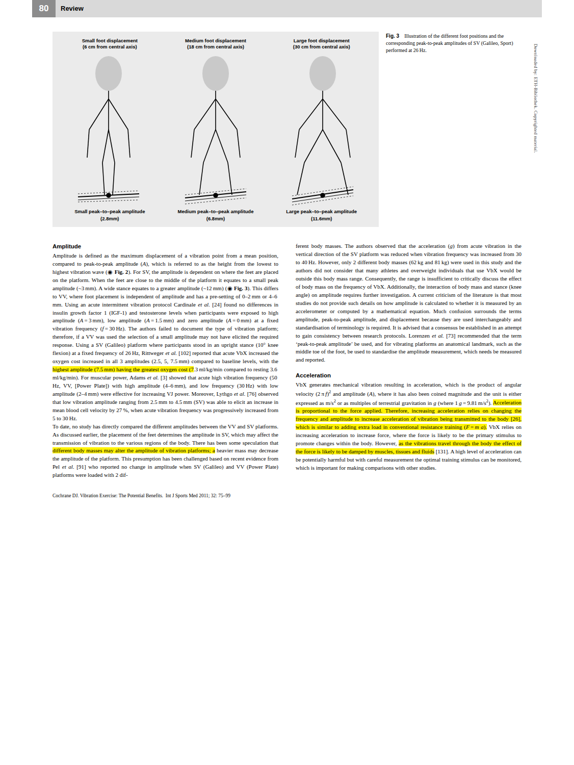80
Review
Small foot displacement
(6 cm from central axis)
Medium foot displacement
(18 cm from central axis)
Large foot displacement
(30 cm from central axis)
Small peak–to–peak amplitude
(2.8mm)
Medium peak–to–peak amplitude
(6.8mm)
Large peak–to–peak amplitude
(11.6mm)
Fig. 3 Illustration of the different foot positions and the corresponding peak-to-peak amplitudes of SV (Galileo, Sport) performed at 26 Hz.
Amplitude
Amplitude is defined as the maximum displacement of a vibration point from a mean position, compared to peak-to-peak amplitude (A), which is referred to as the height from the lowest to highest vibration wave (◉ Fig. 2). For SV, the amplitude is dependent on where the feet are placed on the platform. When the feet are close to the middle of the platform it equates to a small peak amplitude (~3 mm). A wide stance equates to a greater amplitude (~12 mm) (◉ Fig. 3). This differs to VV, where foot placement is independent of amplitude and has a pre-setting of 0–2 mm or 4–6 mm. Using an acute intermittent vibration protocol Cardinale et al. [24] found no differences in insulin growth factor 1 (IGF-1) and testosterone levels when participants were exposed to high amplitude (A = 3 mm), low amplitude (A = 1.5 mm) and zero amplitude (A = 0 mm) at a fixed vibration frequency (f = 30 Hz). The authors failed to document the type of vibration platform; therefore, if a VV was used the selection of a small amplitude may not have elicited the required response. Using a SV (Galileo) platform where participants stood in an upright stance (10° knee flexion) at a fixed frequency of 26 Hz, Rittweger et al. [102] reported that acute VbX increased the oxygen cost increased in all 3 amplitudes (2.5, 5, 7.5 mm) compared to baseline levels, with the highest amplitude (7.5 mm) having the greatest oxygen cost (7.3 ml/kg/min compared to resting 3.6 ml/kg/min). For muscular power, Adams et al. [3] showed that acute high vibration frequency (50 Hz, VV, [Power Plate]) with high amplitude (4–6 mm), and low frequency (30 Hz) with low amplitude (2–4 mm) were effective for increasing VJ power. Moreover, Lythgo et al. [76] observed that low vibration amplitude ranging from 2.5 mm to 4.5 mm (SV) was able to elicit an increase in mean blood cell velocity by 27 %, when acute vibration frequency was progressively increased from 5 to 30 Hz.
To date, no study has directly compared the different amplitudes between the VV and SV platforms. As discussed earlier, the placement of the feet determines the amplitude in SV, which may affect the transmission of vibration to the various regions of the body. There has been some speculation that different body masses may alter the amplitude of vibration platforms; a heavier mass may decrease the amplitude of the platform. This presumption has been challenged based on recent evidence from Pel et al. [91] who reported no change in amplitude when SV (Galileo) and VV (Power Plate) platforms were loaded with 2 dif-
ferent body masses. The authors observed that the acceleration (g) from acute vibration in the vertical direction of the SV platform was reduced when vibration frequency was increased from 30 to 40 Hz. However, only 2 different body masses (62 kg and 81 kg) were used in this study and the authors did not consider that many athletes and overweight individuals that use VbX would be outside this body mass range. Consequently, the range is insufficient to critically discuss the effect of body mass on the frequency of VbX. Additionally, the interaction of body mass and stance (knee angle) on amplitude requires further investigation. A current criticism of the literature is that most studies do not provide such details on how amplitude is calculated to whether it is measured by an accelerometer or computed by a mathematical equation. Much confusion surrounds the terms amplitude, peak-to-peak amplitude, and displacement because they are used interchangeably and standardisation of terminology is required. It is advised that a consensus be established in an attempt to gain consistency between research protocols. Lorenzen et al. [73] recommended that the term ‘peak-to-peak amplitude’ be used, and for vibrating platforms an anatomical landmark, such as the middle toe of the foot, be used to standardise the amplitude measurement, which needs be measured and reported.
Acceleration
VbX generates mechanical vibration resulting in acceleration, which is the product of angular velocity (2 π f)2 and amplitude (A), where it has also been coined magnitude and the unit is either expressed as m/s2 or as multiples of terrestrial gravitation in g (where 1 g = 9.81 m/s2). Acceleration is proportional to the force applied. Therefore, increasing acceleration relies on changing the frequency and amplitude to increase acceleration of vibration being transmitted to the body [26], which is similar to adding extra load in conventional resistance training (F = m a). VbX relies on increasing acceleration to increase force, where the force is likely to be the primary stimulus to promote changes within the body. However, as the vibrations travel through the body the effect of the force is likely to be damped by muscles, tissues and fluids [131]. A high level of acceleration can be potentially harmful but with careful measurement the optimal training stimulus can be monitored, which is important for making comparisons with other studies.
Cochrane DJ. Vibration Exercise: The Potential Benefits. Int J Sports Med 2011; 32: 75–99
Downloaded by: ETH-Bibliothek. Copyrighted material.